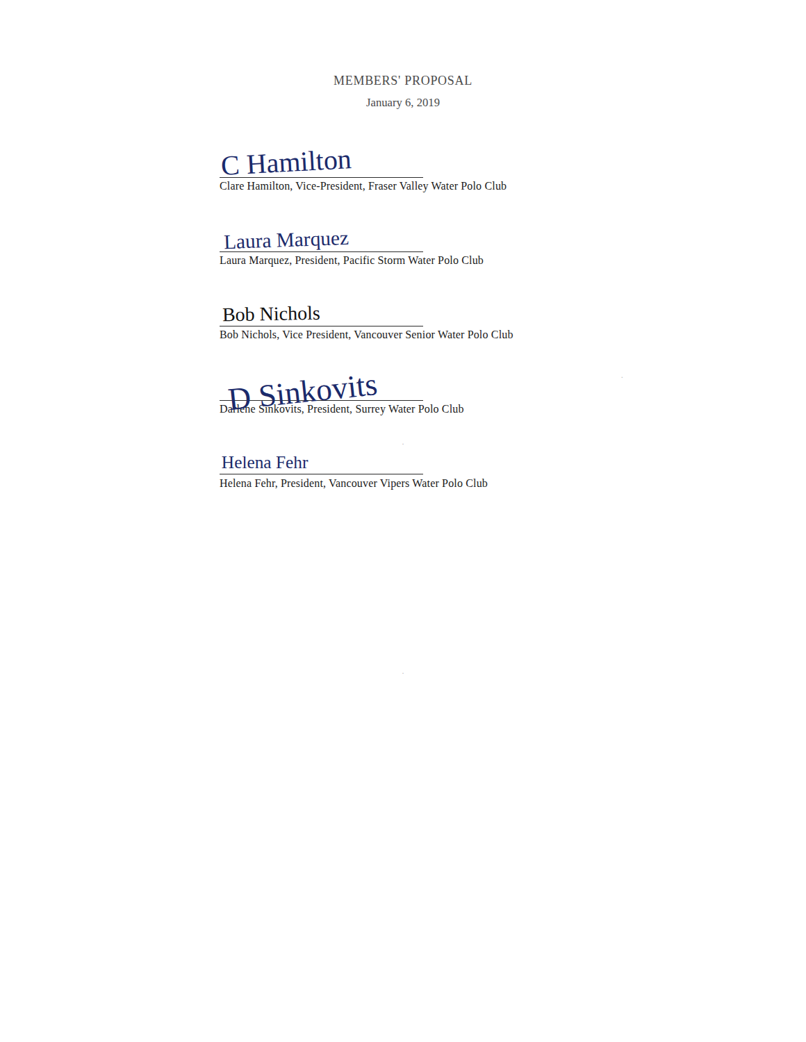MEMBERS' PROPOSAL
January 6, 2019
C Hamilton
Clare Hamilton, Vice-President, Fraser Valley Water Polo Club
Laura Marquez
Laura Marquez, President, Pacific Storm Water Polo Club
Bob Nichols
Bob Nichols, Vice President, Vancouver Senior Water Polo Club
D Sinkovits
Darlene Sinkovits, President, Surrey Water Polo Club
Helena Fehr
Helena Fehr, President, Vancouver Vipers Water Polo Club
. . .